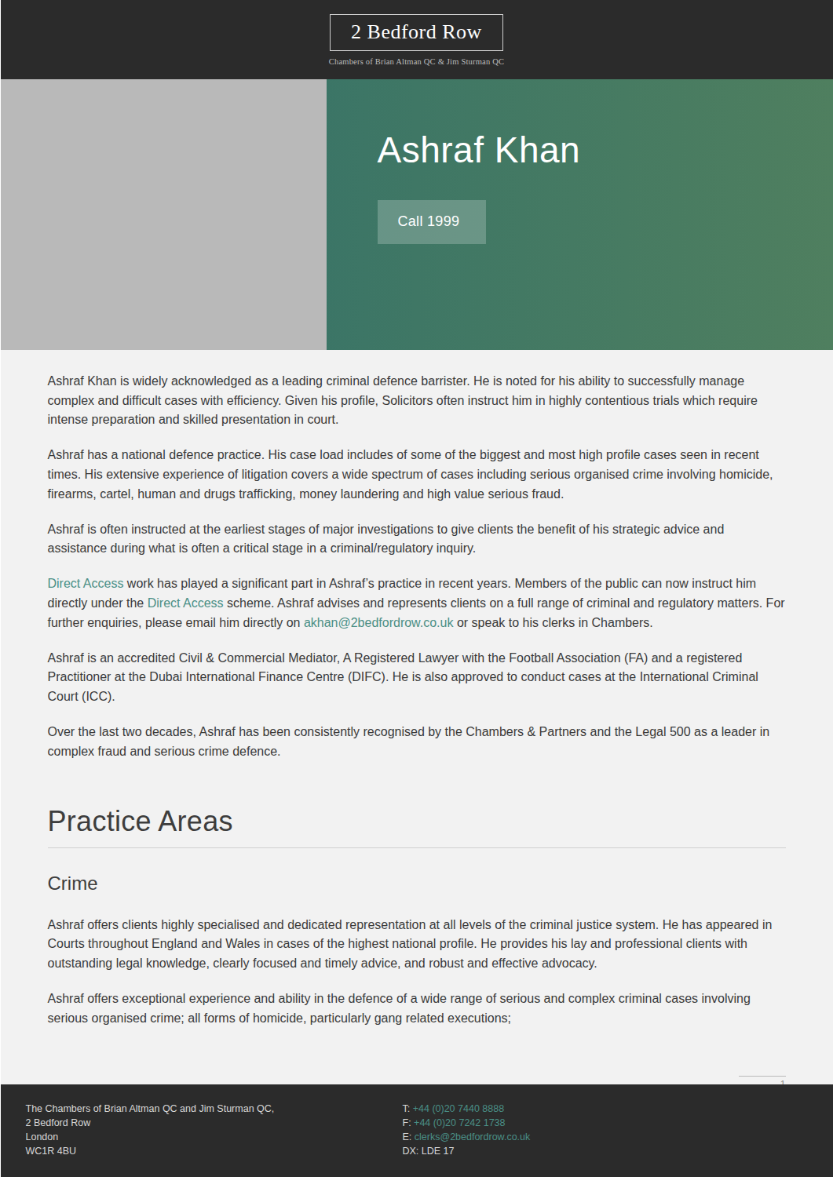2 Bedford Row
Chambers of Brian Altman QC & Jim Sturman QC
Ashraf Khan
Call 1999
Ashraf Khan is widely acknowledged as a leading criminal defence barrister. He is noted for his ability to successfully manage complex and difficult cases with efficiency. Given his profile, Solicitors often instruct him in highly contentious trials which require intense preparation and skilled presentation in court.
Ashraf has a national defence practice. His case load includes of some of the biggest and most high profile cases seen in recent times. His extensive experience of litigation covers a wide spectrum of cases including serious organised crime involving homicide, firearms, cartel, human and drugs trafficking, money laundering and high value serious fraud.
Ashraf is often instructed at the earliest stages of major investigations to give clients the benefit of his strategic advice and assistance during what is often a critical stage in a criminal/regulatory inquiry.
Direct Access work has played a significant part in Ashraf’s practice in recent years. Members of the public can now instruct him directly under the Direct Access scheme. Ashraf advises and represents clients on a full range of criminal and regulatory matters. For further enquiries, please email him directly on akhan@2bedfordrow.co.uk or speak to his clerks in Chambers.
Ashraf is an accredited Civil & Commercial Mediator, A Registered Lawyer with the Football Association (FA) and a registered Practitioner at the Dubai International Finance Centre (DIFC). He is also approved to conduct cases at the International Criminal Court (ICC).
Over the last two decades, Ashraf has been consistently recognised by the Chambers & Partners and the Legal 500 as a leader in complex fraud and serious crime defence.
Practice Areas
Crime
Ashraf offers clients highly specialised and dedicated representation at all levels of the criminal justice system. He has appeared in Courts throughout England and Wales in cases of the highest national profile. He provides his lay and professional clients with outstanding legal knowledge, clearly focused and timely advice, and robust and effective advocacy.
Ashraf offers exceptional experience and ability in the defence of a wide range of serious and complex criminal cases involving serious organised crime; all forms of homicide, particularly gang related executions;
1
The Chambers of Brian Altman QC and Jim Sturman QC,
2 Bedford Row
London
WC1R 4BU
T: +44 (0)20 7440 8888
F: +44 (0)20 7242 1738
E: clerks@2bedfordrow.co.uk
DX: LDE 17